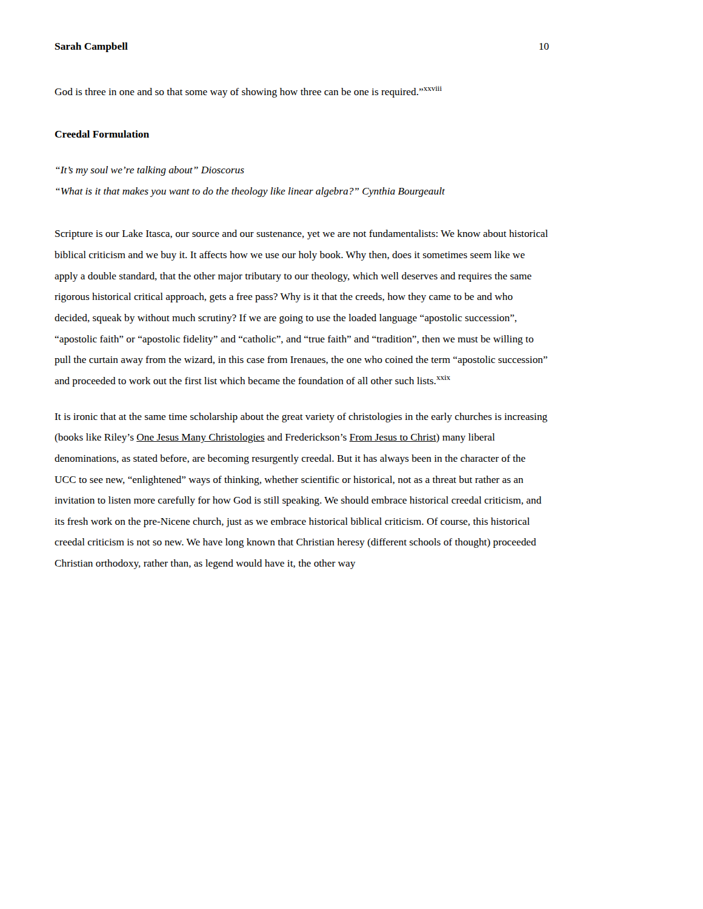Sarah Campbell 10
God is three in one and so that some way of showing how three can be one is required.”xxviii
Creedal Formulation
“It’s my soul we’re talking about” Dioscorus
“What is it that makes you want to do the theology like linear algebra?” Cynthia Bourgeault
Scripture is our Lake Itasca, our source and our sustenance, yet we are not fundamentalists: We know about historical biblical criticism and we buy it. It affects how we use our holy book. Why then, does it sometimes seem like we apply a double standard, that the other major tributary to our theology, which well deserves and requires the same rigorous historical critical approach, gets a free pass? Why is it that the creeds, how they came to be and who decided, squeak by without much scrutiny? If we are going to use the loaded language “apostolic succession”, “apostolic faith” or “apostolic fidelity” and “catholic”, and “true faith” and “tradition”, then we must be willing to pull the curtain away from the wizard, in this case from Irenaues, the one who coined the term “apostolic succession” and proceeded to work out the first list which became the foundation of all other such lists.xxix
It is ironic that at the same time scholarship about the great variety of christologies in the early churches is increasing (books like Riley’s One Jesus Many Christologies and Frederickson’s From Jesus to Christ) many liberal denominations, as stated before, are becoming resurgently creedal. But it has always been in the character of the UCC to see new, “enlightened” ways of thinking, whether scientific or historical, not as a threat but rather as an invitation to listen more carefully for how God is still speaking. We should embrace historical creedal criticism, and its fresh work on the pre-Nicene church, just as we embrace historical biblical criticism. Of course, this historical creedal criticism is not so new. We have long known that Christian heresy (different schools of thought) proceeded Christian orthodoxy, rather than, as legend would have it, the other way